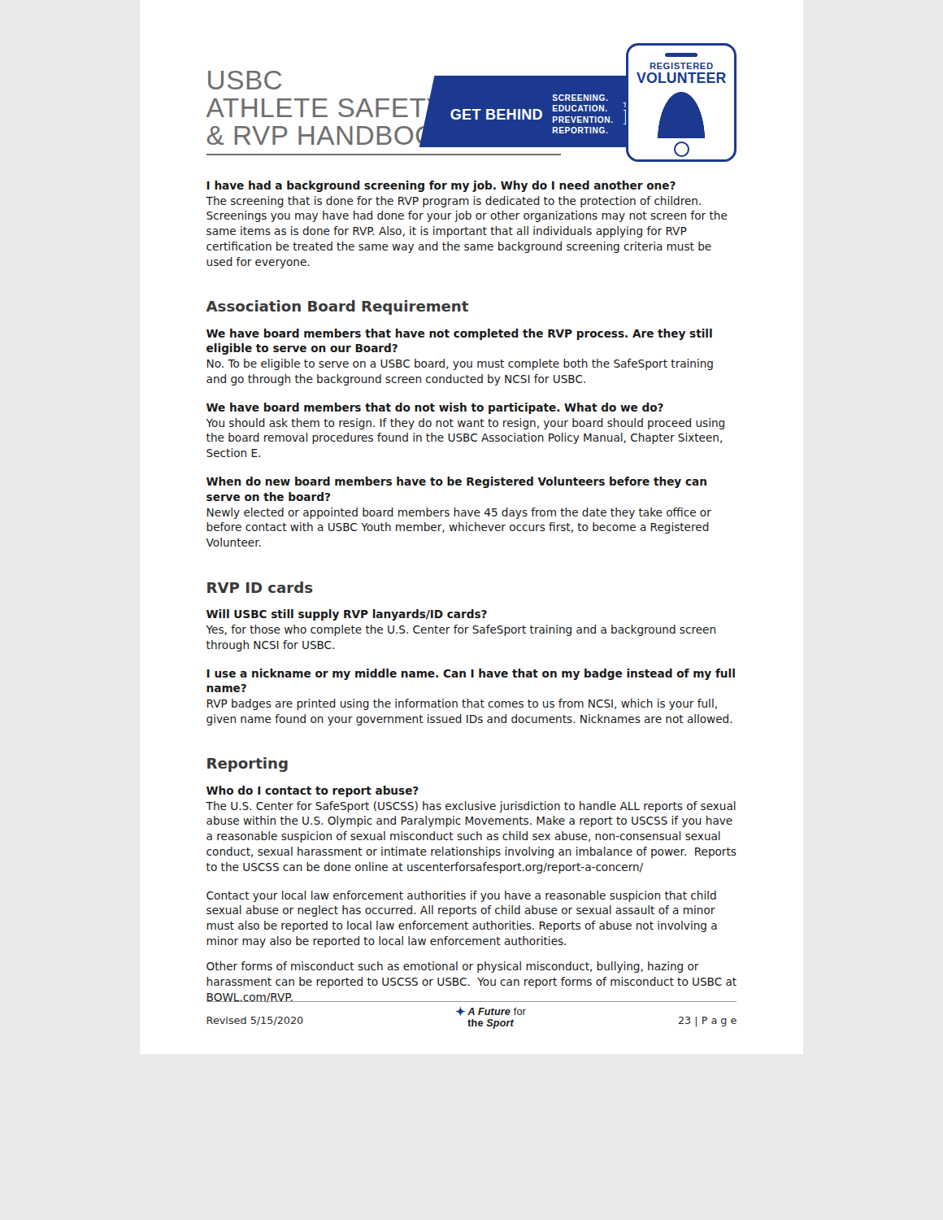USBC Athlete Safety & RVP Handbook
GET BEHIND
Screening.
Education.
Prevention.
Reporting.
the Badge
A Future for
the Sport
Registered
Volunteer
I have had a background screening for my job. Why do I need another one?
The screening that is done for the RVP program is dedicated to the protection of children. Screenings you may have had done for your job or other organizations may not screen for the same items as is done for RVP. Also, it is important that all individuals applying for RVP certification be treated the same way and the same background screening criteria must be used for everyone.
Association Board Requirement
We have board members that have not completed the RVP process. Are they still eligible to serve on our Board?
No. To be eligible to serve on a USBC board, you must complete both the SafeSport training and go through the background screen conducted by NCSI for USBC.
We have board members that do not wish to participate. What do we do?
You should ask them to resign. If they do not want to resign, your board should proceed using the board removal procedures found in the USBC Association Policy Manual, Chapter Sixteen, Section E.
When do new board members have to be Registered Volunteers before they can serve on the board?
Newly elected or appointed board members have 45 days from the date they take office or before contact with a USBC Youth member, whichever occurs first, to become a Registered Volunteer.
RVP ID cards
Will USBC still supply RVP lanyards/ID cards?
Yes, for those who complete the U.S. Center for SafeSport training and a background screen through NCSI for USBC.
I use a nickname or my middle name. Can I have that on my badge instead of my full name?
RVP badges are printed using the information that comes to us from NCSI, which is your full, given name found on your government issued IDs and documents. Nicknames are not allowed.
Reporting
Who do I contact to report abuse?
The U.S. Center for SafeSport (USCSS) has exclusive jurisdiction to handle ALL reports of sexual abuse within the U.S. Olympic and Paralympic Movements. Make a report to USCSS if you have a reasonable suspicion of sexual misconduct such as child sex abuse, non-consensual sexual conduct, sexual harassment or intimate relationships involving an imbalance of power. Reports to the USCSS can be done online at uscenterforsafesport.org/report-a-concern/
Contact your local law enforcement authorities if you have a reasonable suspicion that child sexual abuse or neglect has occurred. All reports of child abuse or sexual assault of a minor must also be reported to local law enforcement authorities. Reports of abuse not involving a minor may also be reported to local law enforcement authorities.
Other forms of misconduct such as emotional or physical misconduct, bullying, hazing or harassment can be reported to USCSS or USBC. You can report forms of misconduct to USBC at BOWL.com/RVP.
Revised 5/15/2020
✦A Future for
the Sport
23 | P a g e